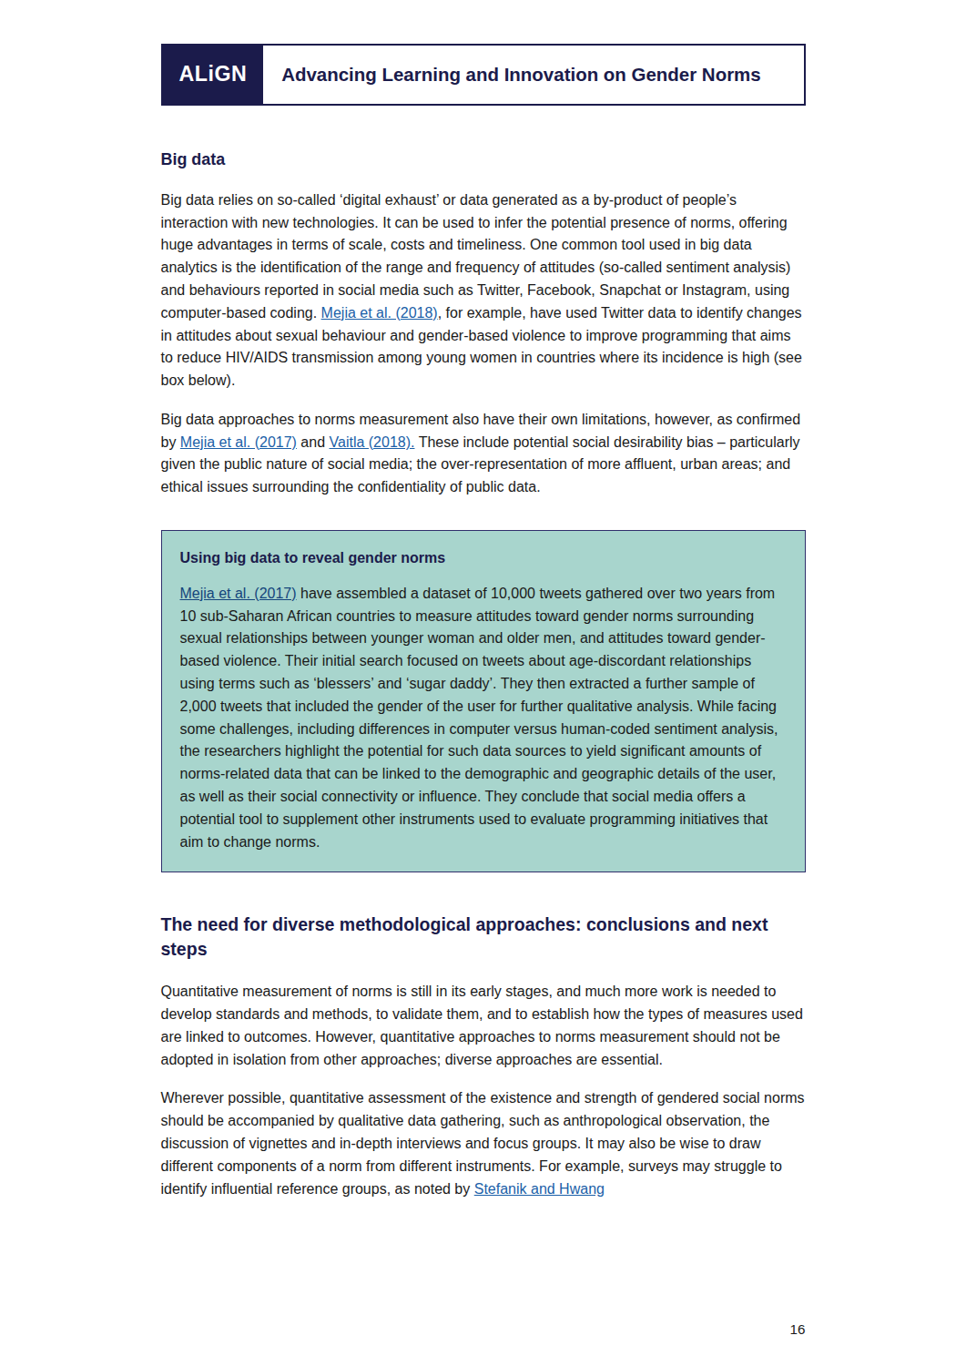ALi GN
Advancing Learning and Innovation on Gender Norms
Big data
Big data relies on so-called ‘digital exhaust’ or data generated as a by-product of people’s interaction with new technologies. It can be used to infer the potential presence of norms, offering huge advantages in terms of scale, costs and timeliness. One common tool used in big data analytics is the identification of the range and frequency of attitudes (so-called sentiment analysis) and behaviours reported in social media such as Twitter, Facebook, Snapchat or Instagram, using computer-based coding. Mejia et al. (2018), for example, have used Twitter data to identify changes in attitudes about sexual behaviour and gender-based violence to improve programming that aims to reduce HIV/AIDS transmission among young women in countries where its incidence is high (see box below).
Big data approaches to norms measurement also have their own limitations, however, as confirmed by Mejia et al. (2017) and Vaitla (2018). These include potential social desirability bias – particularly given the public nature of social media; the over-representation of more affluent, urban areas; and ethical issues surrounding the confidentiality of public data.
Using big data to reveal gender norms
Mejia et al. (2017) have assembled a dataset of 10,000 tweets gathered over two years from 10 sub-Saharan African countries to measure attitudes toward gender norms surrounding sexual relationships between younger woman and older men, and attitudes toward gender-based violence. Their initial search focused on tweets about age-discordant relationships using terms such as ‘blessers’ and ‘sugar daddy’. They then extracted a further sample of 2,000 tweets that included the gender of the user for further qualitative analysis. While facing some challenges, including differences in computer versus human-coded sentiment analysis, the researchers highlight the potential for such data sources to yield significant amounts of norms-related data that can be linked to the demographic and geographic details of the user, as well as their social connectivity or influence. They conclude that social media offers a potential tool to supplement other instruments used to evaluate programming initiatives that aim to change norms.
The need for diverse methodological approaches: conclusions and next steps
Quantitative measurement of norms is still in its early stages, and much more work is needed to develop standards and methods, to validate them, and to establish how the types of measures used are linked to outcomes. However, quantitative approaches to norms measurement should not be adopted in isolation from other approaches; diverse approaches are essential.
Wherever possible, quantitative assessment of the existence and strength of gendered social norms should be accompanied by qualitative data gathering, such as anthropological observation, the discussion of vignettes and in-depth interviews and focus groups. It may also be wise to draw different components of a norm from different instruments. For example, surveys may struggle to identify influential reference groups, as noted by Stefanik and Hwang
16